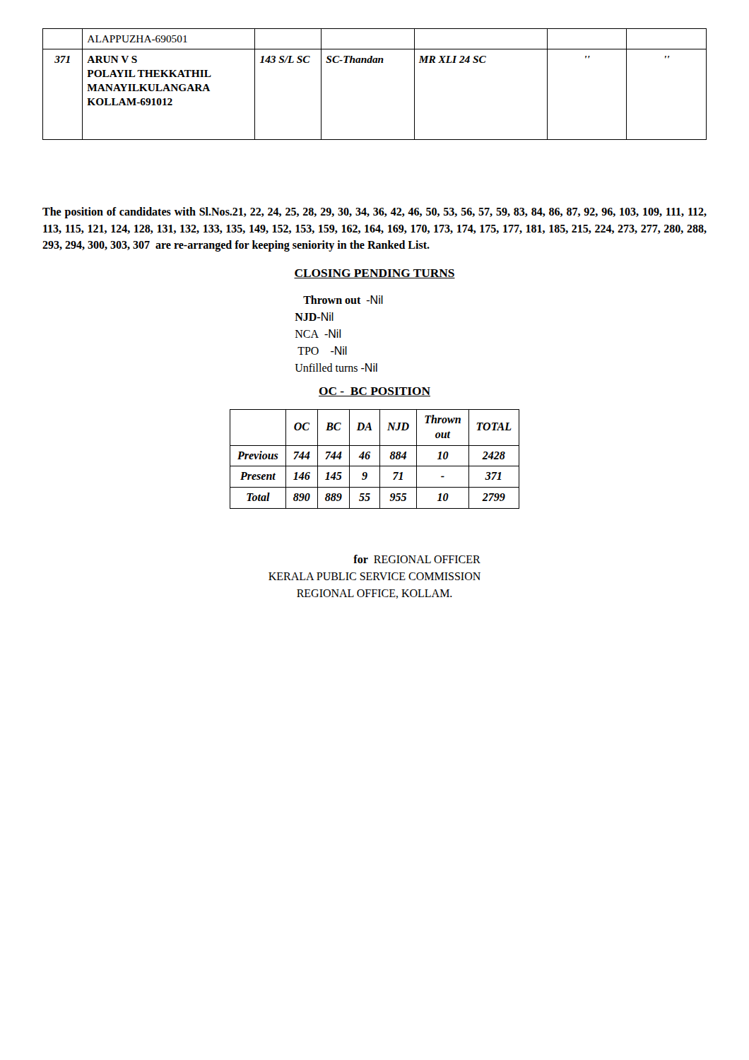| | ALAPPUZHA-690501 | | | | | |
| 371 | ARUN V S POLAYIL THEKKATHIL MANAYILKULANGARA KOLLAM-691012 | 143 S/L SC | SC-Thandan | MR XLI 24 SC | '' | '' |
The position of candidates with Sl.Nos.21, 22, 24, 25, 28, 29, 30, 34, 36, 42, 46, 50, 53, 56, 57, 59, 83, 84, 86, 87, 92, 96, 103, 109, 111, 112, 113, 115, 121, 124, 128, 131, 132, 133, 135, 149, 152, 153, 159, 162, 164, 169, 170, 173, 174, 175, 177, 181, 185, 215, 224, 273, 277, 280, 288, 293, 294, 300, 303, 307 are re-arranged for keeping seniority in the Ranked List.
CLOSING PENDING TURNS
Thrown out -Nil
NJD-Nil
NCA -Nil
TPO -Nil
Unfilled turns -Nil
OC - BC POSITION
| | OC | BC | DA | NJD | Thrown out | TOTAL |
| --- | --- | --- | --- | --- | --- | --- |
| Previous | 744 | 744 | 46 | 884 | 10 | 2428 |
| Present | 146 | 145 | 9 | 71 | - | 371 |
| Total | 890 | 889 | 55 | 955 | 10 | 2799 |
for REGIONAL OFFICER
KERALA PUBLIC SERVICE COMMISSION
REGIONAL OFFICE, KOLLAM.